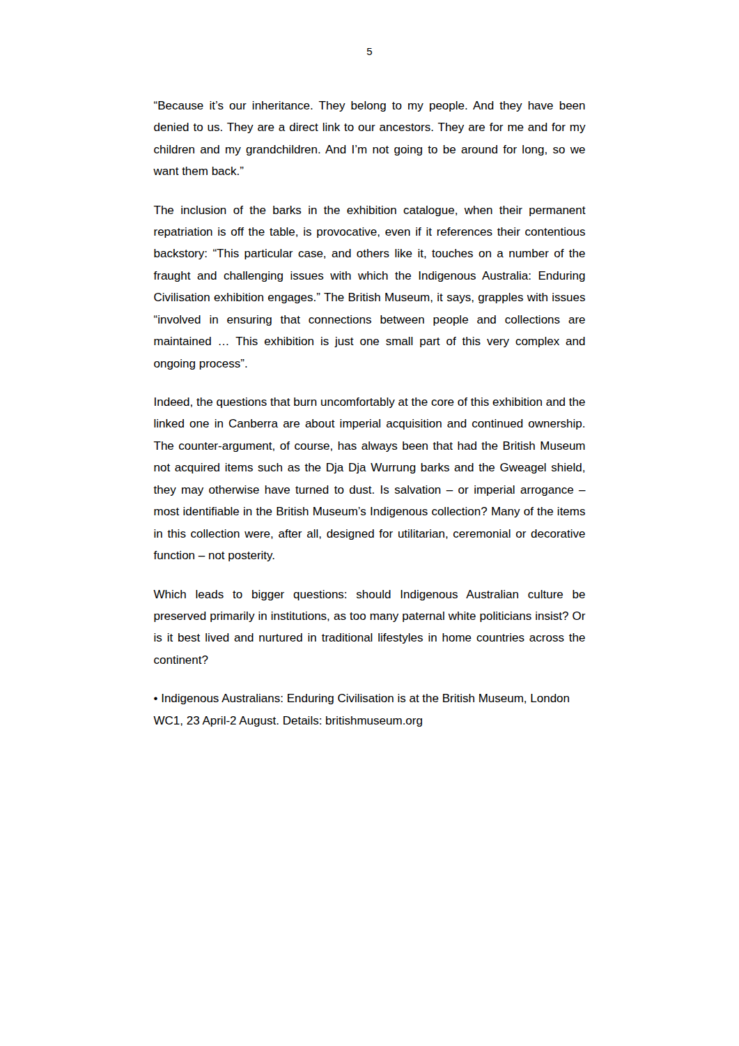5
“Because it’s our inheritance. They belong to my people. And they have been denied to us. They are a direct link to our ancestors. They are for me and for my children and my grandchildren. And I’m not going to be around for long, so we want them back.”
The inclusion of the barks in the exhibition catalogue, when their permanent repatriation is off the table, is provocative, even if it references their contentious backstory: “This particular case, and others like it, touches on a number of the fraught and challenging issues with which the Indigenous Australia: Enduring Civilisation exhibition engages.” The British Museum, it says, grapples with issues “involved in ensuring that connections between people and collections are maintained … This exhibition is just one small part of this very complex and ongoing process”.
Indeed, the questions that burn uncomfortably at the core of this exhibition and the linked one in Canberra are about imperial acquisition and continued ownership. The counter-argument, of course, has always been that had the British Museum not acquired items such as the Dja Dja Wurrung barks and the Gweagel shield, they may otherwise have turned to dust. Is salvation – or imperial arrogance – most identifiable in the British Museum’s Indigenous collection? Many of the items in this collection were, after all, designed for utilitarian, ceremonial or decorative function – not posterity.
Which leads to bigger questions: should Indigenous Australian culture be preserved primarily in institutions, as too many paternal white politicians insist? Or is it best lived and nurtured in traditional lifestyles in home countries across the continent?
• Indigenous Australians: Enduring Civilisation is at the British Museum, London WC1, 23 April-2 August. Details: britishmuseum.org